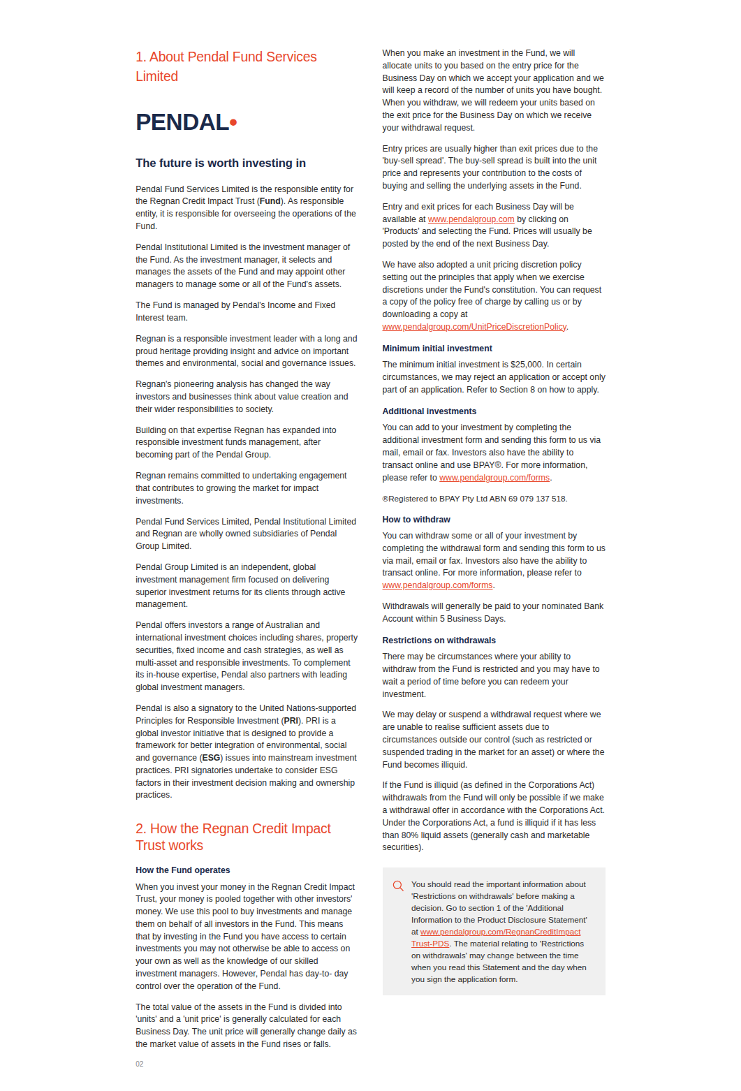1. About Pendal Fund Services Limited
PENDAL•
The future is worth investing in
Pendal Fund Services Limited is the responsible entity for the Regnan Credit Impact Trust (Fund). As responsible entity, it is responsible for overseeing the operations of the Fund.
Pendal Institutional Limited is the investment manager of the Fund. As the investment manager, it selects and manages the assets of the Fund and may appoint other managers to manage some or all of the Fund's assets.
The Fund is managed by Pendal's Income and Fixed Interest team.
Regnan is a responsible investment leader with a long and proud heritage providing insight and advice on important themes and environmental, social and governance issues.
Regnan's pioneering analysis has changed the way investors and businesses think about value creation and their wider responsibilities to society.
Building on that expertise Regnan has expanded into responsible investment funds management, after becoming part of the Pendal Group.
Regnan remains committed to undertaking engagement that contributes to growing the market for impact investments.
Pendal Fund Services Limited, Pendal Institutional Limited and Regnan are wholly owned subsidiaries of Pendal Group Limited.
Pendal Group Limited is an independent, global investment management firm focused on delivering superior investment returns for its clients through active management.
Pendal offers investors a range of Australian and international investment choices including shares, property securities, fixed income and cash strategies, as well as multi-asset and responsible investments. To complement its in-house expertise, Pendal also partners with leading global investment managers.
Pendal is also a signatory to the United Nations-supported Principles for Responsible Investment (PRI). PRI is a global investor initiative that is designed to provide a framework for better integration of environmental, social and governance (ESG) issues into mainstream investment practices. PRI signatories undertake to consider ESG factors in their investment decision making and ownership practices.
2. How the Regnan Credit Impact Trust works
How the Fund operates
When you invest your money in the Regnan Credit Impact Trust, your money is pooled together with other investors' money. We use this pool to buy investments and manage them on behalf of all investors in the Fund. This means that by investing in the Fund you have access to certain investments you may not otherwise be able to access on your own as well as the knowledge of our skilled investment managers. However, Pendal has day-to- day control over the operation of the Fund.
The total value of the assets in the Fund is divided into 'units' and a 'unit price' is generally calculated for each Business Day. The unit price will generally change daily as the market value of assets in the Fund rises or falls.
When you make an investment in the Fund, we will allocate units to you based on the entry price for the Business Day on which we accept your application and we will keep a record of the number of units you have bought. When you withdraw, we will redeem your units based on the exit price for the Business Day on which we receive your withdrawal request.
Entry prices are usually higher than exit prices due to the 'buy-sell spread'. The buy-sell spread is built into the unit price and represents your contribution to the costs of buying and selling the underlying assets in the Fund.
Entry and exit prices for each Business Day will be available at www.pendalgroup.com by clicking on 'Products' and selecting the Fund. Prices will usually be posted by the end of the next Business Day.
We have also adopted a unit pricing discretion policy setting out the principles that apply when we exercise discretions under the Fund's constitution. You can request a copy of the policy free of charge by calling us or by downloading a copy at www.pendalgroup.com/UnitPriceDiscretionPolicy.
Minimum initial investment
The minimum initial investment is $25,000. In certain circumstances, we may reject an application or accept only part of an application. Refer to Section 8 on how to apply.
Additional investments
You can add to your investment by completing the additional investment form and sending this form to us via mail, email or fax. Investors also have the ability to transact online and use BPAY®. For more information, please refer to www.pendalgroup.com/forms.
®Registered to BPAY Pty Ltd ABN 69 079 137 518.
How to withdraw
You can withdraw some or all of your investment by completing the withdrawal form and sending this form to us via mail, email or fax. Investors also have the ability to transact online. For more information, please refer to www.pendalgroup.com/forms.
Withdrawals will generally be paid to your nominated Bank Account within 5 Business Days.
Restrictions on withdrawals
There may be circumstances where your ability to withdraw from the Fund is restricted and you may have to wait a period of time before you can redeem your investment.
We may delay or suspend a withdrawal request where we are unable to realise sufficient assets due to circumstances outside our control (such as restricted or suspended trading in the market for an asset) or where the Fund becomes illiquid.
If the Fund is illiquid (as defined in the Corporations Act) withdrawals from the Fund will only be possible if we make a withdrawal offer in accordance with the Corporations Act. Under the Corporations Act, a fund is illiquid if it has less than 80% liquid assets (generally cash and marketable securities).
You should read the important information about 'Restrictions on withdrawals' before making a decision. Go to section 1 of the 'Additional Information to the Product Disclosure Statement' at www.pendalgroup.com/RegnanCreditImpact Trust-PDS. The material relating to 'Restrictions on withdrawals' may change between the time when you read this Statement and the day when you sign the application form.
02